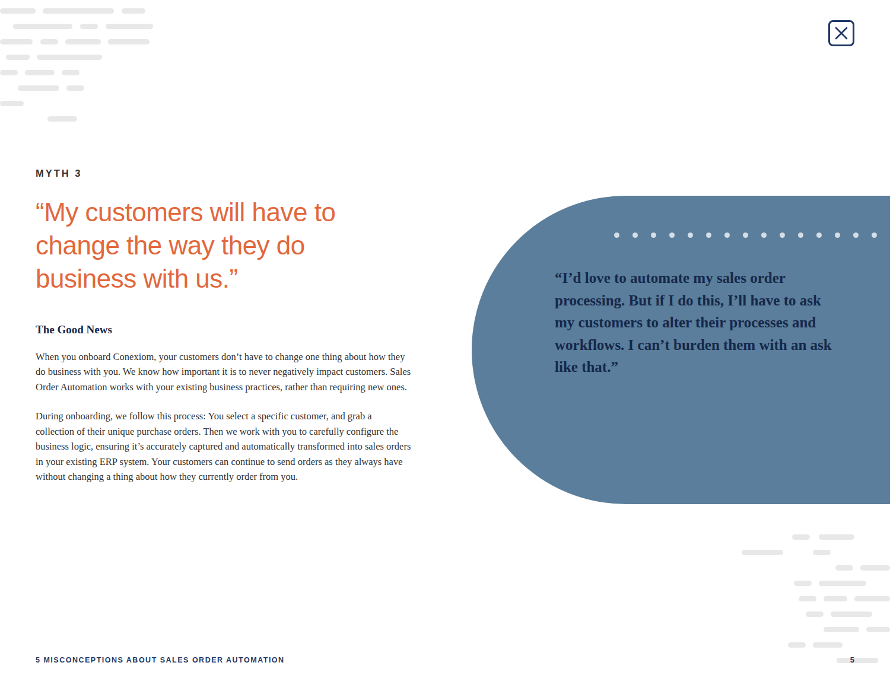Myth 3
“My customers will have to change the way they do business with us.”
The Good News
When you onboard Conexiom, your customers don’t have to change one thing about how they do business with you. We know how important it is to never negatively impact customers. Sales Order Automation works with your existing business practices, rather than requiring new ones.
During onboarding, we follow this process: You select a specific customer, and grab a collection of their unique purchase orders. Then we work with you to carefully configure the business logic, ensuring it’s accurately captured and automatically transformed into sales orders in your existing ERP system. Your customers can continue to send orders as they always have without changing a thing about how they currently order from you.
“I’d love to automate my sales order processing. But if I do this, I’ll have to ask my customers to alter their processes and workflows. I can’t burden them with an ask like that.”
5 Misconceptions About Sales Order Automation 5